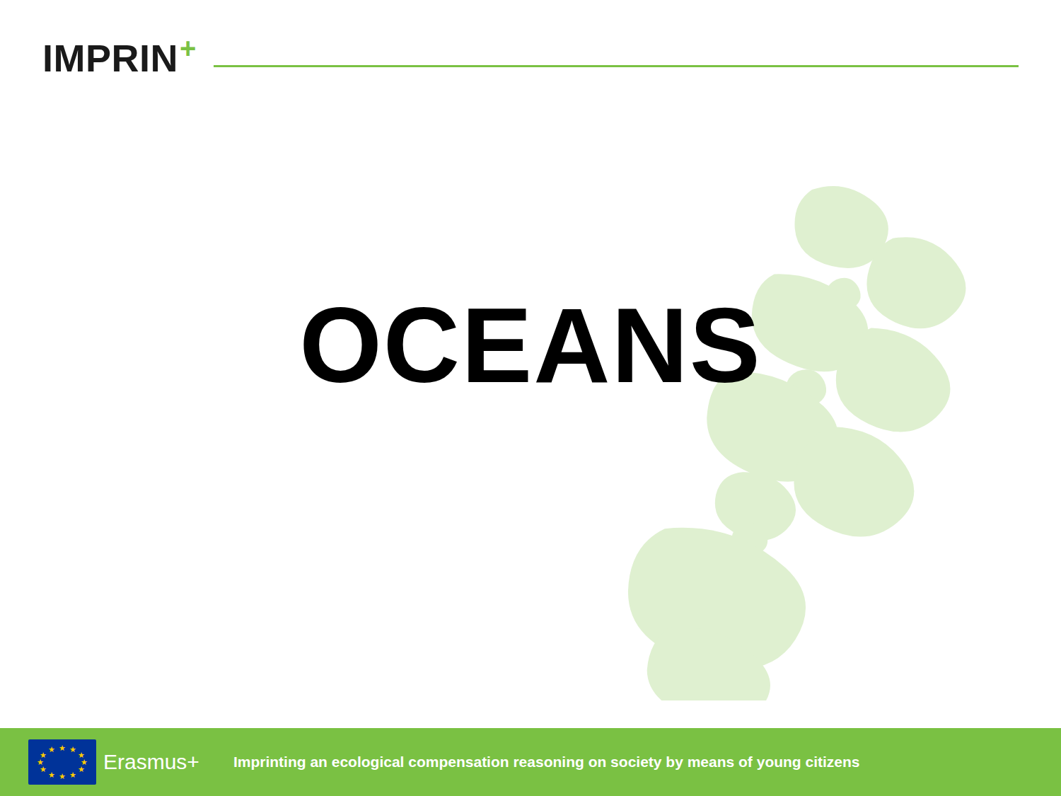IMPRIN+
OCEANS
★ ★ ★ ★ ★ ★ ★ ★ ★ ★ ★ ★
Erasmus+
Imprinting an ecological compensation reasoning on society by means of young citizens